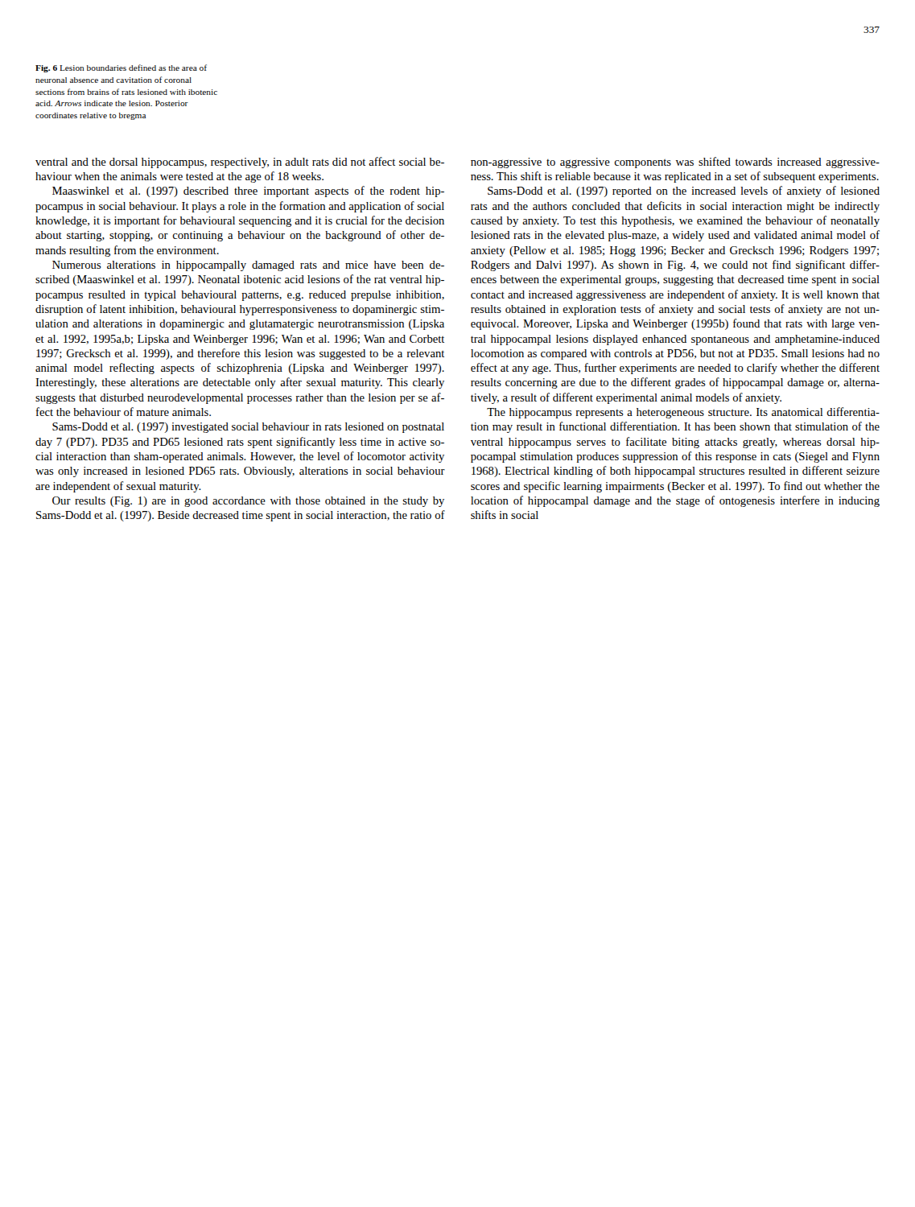337
Fig. 6 Lesion boundaries defined as the area of neuronal absence and cavitation of coronal sections from brains of rats lesioned with ibotenic acid. Arrows indicate the lesion. Posterior coordinates relative to bregma
ventral and the dorsal hippocampus, respectively, in adult rats did not affect social behaviour when the animals were tested at the age of 18 weeks.
Maaswinkel et al. (1997) described three important aspects of the rodent hippocampus in social behaviour. It plays a role in the formation and application of social knowledge, it is important for behavioural sequencing and it is crucial for the decision about starting, stopping, or continuing a behaviour on the background of other demands resulting from the environment.
Numerous alterations in hippocampally damaged rats and mice have been described (Maaswinkel et al. 1997). Neonatal ibotenic acid lesions of the rat ventral hippocampus resulted in typical behavioural patterns, e.g. reduced prepulse inhibition, disruption of latent inhibition, behavioural hyperresponsiveness to dopaminergic stimulation and alterations in dopaminergic and glutamatergic neurotransmission (Lipska et al. 1992, 1995a,b; Lipska and Weinberger 1996; Wan et al. 1996; Wan and Corbett 1997; Grecksch et al. 1999), and therefore this lesion was suggested to be a relevant animal model reflecting aspects of schizophrenia (Lipska and Weinberger 1997). Interestingly, these alterations are detectable only after sexual maturity. This clearly suggests that disturbed neurodevelopmental processes rather than the lesion per se affect the behaviour of mature animals.
Sams-Dodd et al. (1997) investigated social behaviour in rats lesioned on postnatal day 7 (PD7). PD35 and PD65 lesioned rats spent significantly less time in active social interaction than sham-operated animals. However, the level of locomotor activity was only increased in lesioned PD65 rats. Obviously, alterations in social behaviour are independent of sexual maturity.
Our results (Fig. 1) are in good accordance with those obtained in the study by Sams-Dodd et al. (1997). Beside decreased time spent in social interaction, the ratio of non-aggressive to aggressive components was shifted towards increased aggressiveness. This shift is reliable because it was replicated in a set of subsequent experiments.
Sams-Dodd et al. (1997) reported on the increased levels of anxiety of lesioned rats and the authors concluded that deficits in social interaction might be indirectly caused by anxiety. To test this hypothesis, we examined the behaviour of neonatally lesioned rats in the elevated plus-maze, a widely used and validated animal model of anxiety (Pellow et al. 1985; Hogg 1996; Becker and Grecksch 1996; Rodgers 1997; Rodgers and Dalvi 1997). As shown in Fig. 4, we could not find significant differences between the experimental groups, suggesting that decreased time spent in social contact and increased aggressiveness are independent of anxiety. It is well known that results obtained in exploration tests of anxiety and social tests of anxiety are not unequivocal. Moreover, Lipska and Weinberger (1995b) found that rats with large ventral hippocampal lesions displayed enhanced spontaneous and amphetamine-induced locomotion as compared with controls at PD56, but not at PD35. Small lesions had no effect at any age. Thus, further experiments are needed to clarify whether the different results concerning are due to the different grades of hippocampal damage or, alternatively, a result of different experimental animal models of anxiety.
The hippocampus represents a heterogeneous structure. Its anatomical differentiation may result in functional differentiation. It has been shown that stimulation of the ventral hippocampus serves to facilitate biting attacks greatly, whereas dorsal hippocampal stimulation produces suppression of this response in cats (Siegel and Flynn 1968). Electrical kindling of both hippocampal structures resulted in different seizure scores and specific learning impairments (Becker et al. 1997). To find out whether the location of hippocampal damage and the stage of ontogenesis interfere in inducing shifts in social